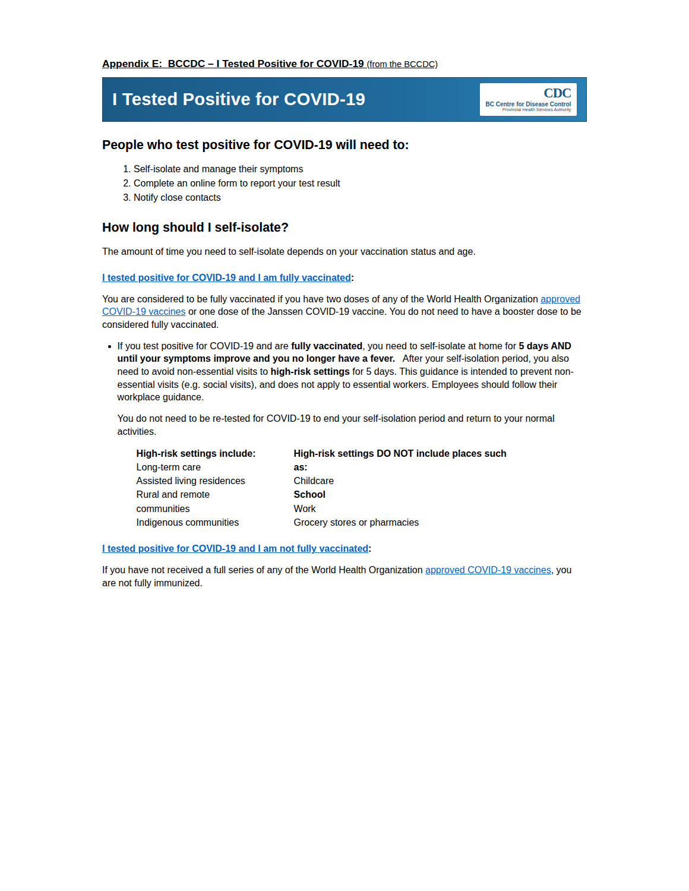Appendix E: BCCDC – I Tested Positive for COVID-19 (from the BCCDC)
I Tested Positive for COVID-19
CDC BC Centre for Disease Control Provincial Health Services Authority
People who test positive for COVID-19 will need to:
1. Self-isolate and manage their symptoms
2. Complete an online form to report your test result
3. Notify close contacts
How long should I self-isolate?
The amount of time you need to self-isolate depends on your vaccination status and age.
I tested positive for COVID-19 and I am fully vaccinated:
You are considered to be fully vaccinated if you have two doses of any of the World Health Organization approved COVID-19 vaccines or one dose of the Janssen COVID-19 vaccine. You do not need to have a booster dose to be considered fully vaccinated.
If you test positive for COVID-19 and are fully vaccinated, you need to self-isolate at home for 5 days AND until your symptoms improve and you no longer have a fever. After your self-isolation period, you also need to avoid non-essential visits to high-risk settings for 5 days. This guidance is intended to prevent non-essential visits (e.g. social visits), and does not apply to essential workers. Employees should follow their workplace guidance.
You do not need to be re-tested for COVID-19 to end your self-isolation period and return to your normal activities.
| High-risk settings include: Long-term care Assisted living residences Rural and remote communities Indigenous communities | High-risk settings DO NOT include places such as: Childcare School Work Grocery stores or pharmacies |
I tested positive for COVID-19 and I am not fully vaccinated:
If you have not received a full series of any of the World Health Organization approved COVID-19 vaccines, you are not fully immunized.